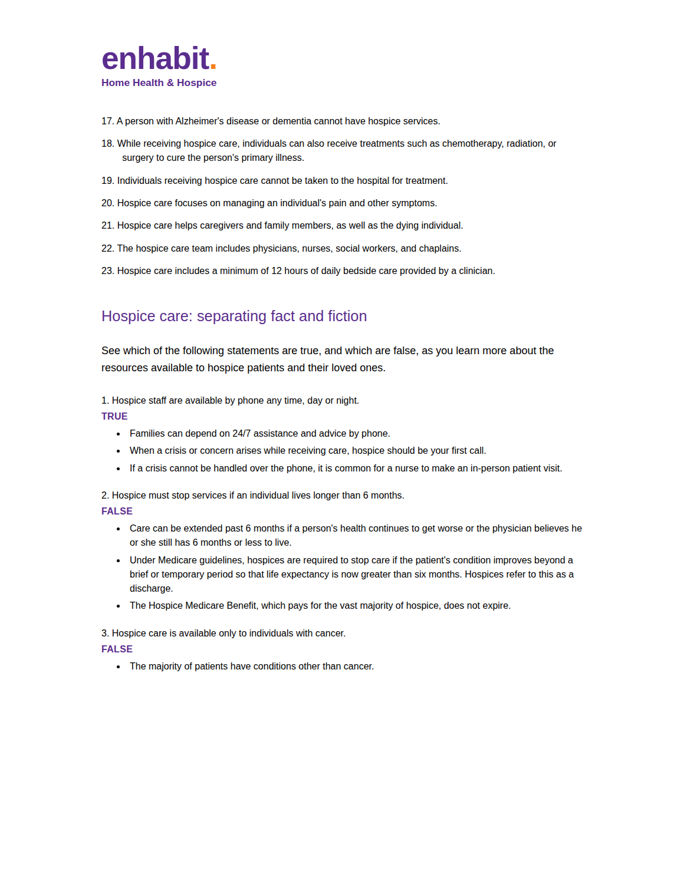enhabit.
Home Health & Hospice
A person with Alzheimer's disease or dementia cannot have hospice services.
While receiving hospice care, individuals can also receive treatments such as chemotherapy, radiation, or surgery to cure the person's primary illness.
Individuals receiving hospice care cannot be taken to the hospital for treatment.
Hospice care focuses on managing an individual's pain and other symptoms.
Hospice care helps caregivers and family members, as well as the dying individual.
The hospice care team includes physicians, nurses, social workers, and chaplains.
Hospice care includes a minimum of 12 hours of daily bedside care provided by a clinician.
Hospice care: separating fact and fiction
See which of the following statements are true, and which are false, as you learn more about the resources available to hospice patients and their loved ones.
1. Hospice staff are available by phone any time, day or night.
TRUE
Families can depend on 24/7 assistance and advice by phone.
When a crisis or concern arises while receiving care, hospice should be your first call.
If a crisis cannot be handled over the phone, it is common for a nurse to make an in-person patient visit.
2. Hospice must stop services if an individual lives longer than 6 months.
FALSE
Care can be extended past 6 months if a person's health continues to get worse or the physician believes he or she still has 6 months or less to live.
Under Medicare guidelines, hospices are required to stop care if the patient's condition improves beyond a brief or temporary period so that life expectancy is now greater than six months. Hospices refer to this as a discharge.
The Hospice Medicare Benefit, which pays for the vast majority of hospice, does not expire.
3. Hospice care is available only to individuals with cancer.
FALSE
The majority of patients have conditions other than cancer.